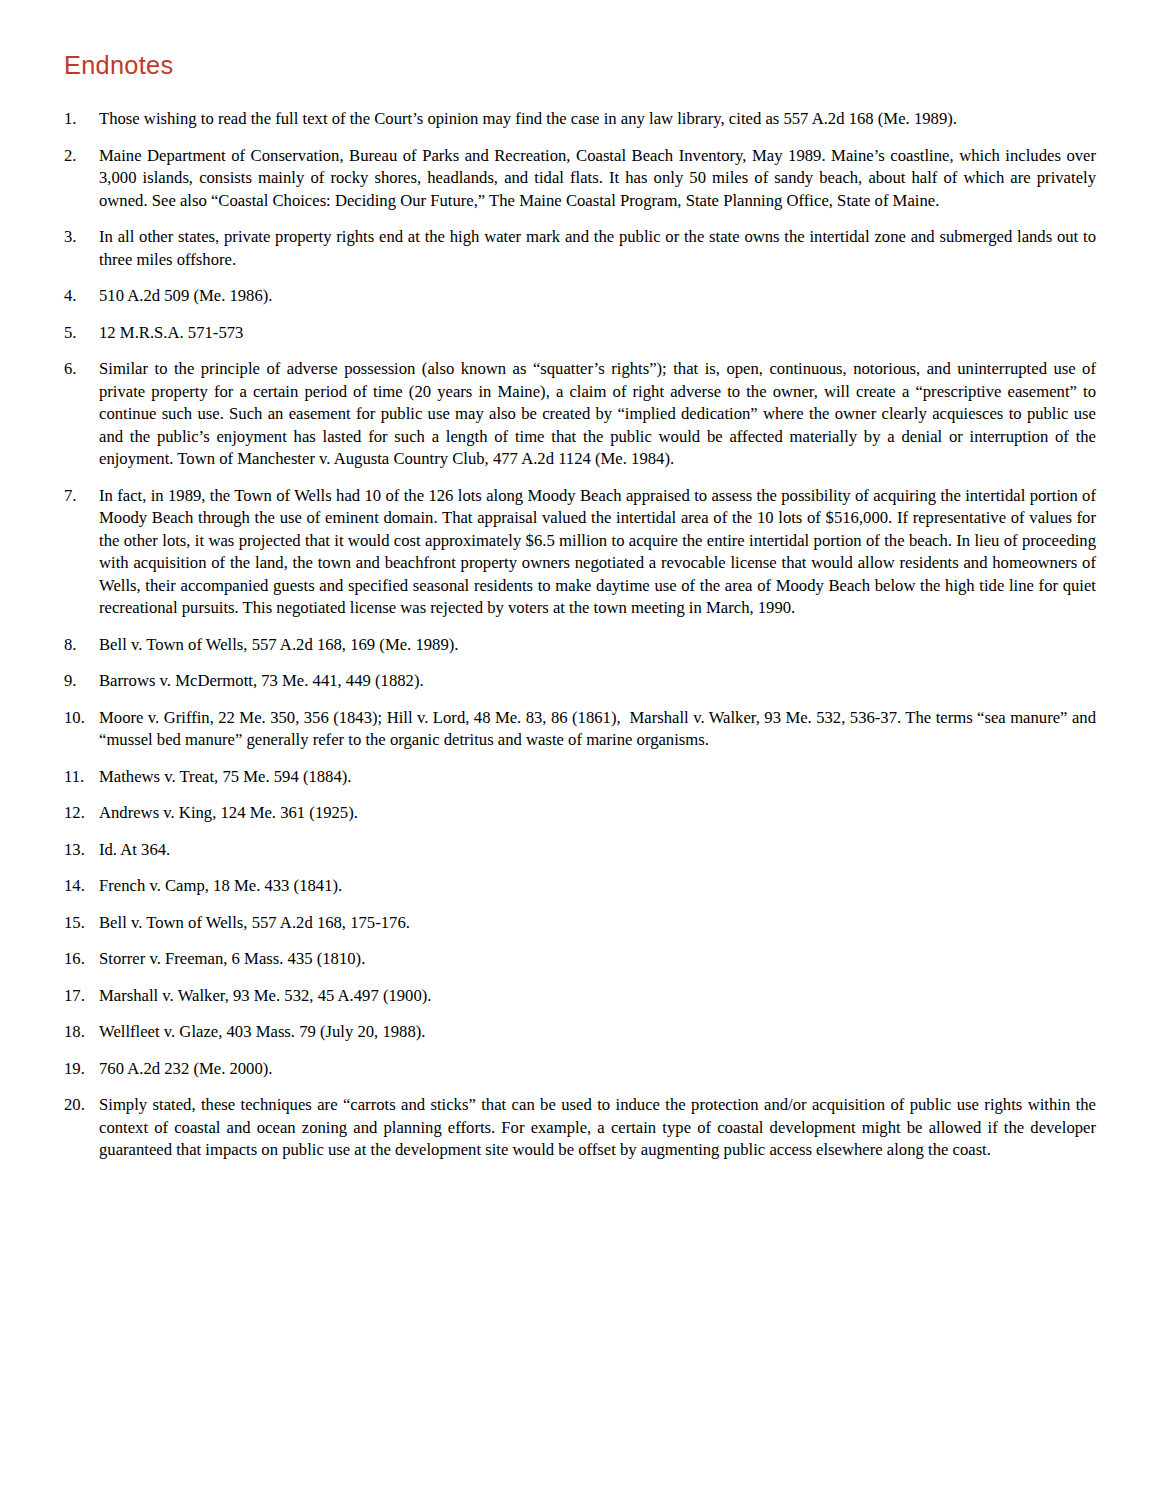Endnotes
1. Those wishing to read the full text of the Court’s opinion may find the case in any law library, cited as 557 A.2d 168 (Me. 1989).
2. Maine Department of Conservation, Bureau of Parks and Recreation, Coastal Beach Inventory, May 1989. Maine’s coastline, which includes over 3,000 islands, consists mainly of rocky shores, headlands, and tidal flats. It has only 50 miles of sandy beach, about half of which are privately owned. See also “Coastal Choices: Deciding Our Future,” The Maine Coastal Program, State Planning Office, State of Maine.
3. In all other states, private property rights end at the high water mark and the public or the state owns the intertidal zone and submerged lands out to three miles offshore.
4. 510 A.2d 509 (Me. 1986).
5. 12 M.R.S.A. 571-573
6. Similar to the principle of adverse possession (also known as “squatter’s rights”); that is, open, continuous, notorious, and uninterrupted use of private property for a certain period of time (20 years in Maine), a claim of right adverse to the owner, will create a “prescriptive easement” to continue such use. Such an easement for public use may also be created by “implied dedication” where the owner clearly acquiesces to public use and the public’s enjoyment has lasted for such a length of time that the public would be affected materially by a denial or interruption of the enjoyment. Town of Manchester v. Augusta Country Club, 477 A.2d 1124 (Me. 1984).
7. In fact, in 1989, the Town of Wells had 10 of the 126 lots along Moody Beach appraised to assess the possibility of acquiring the intertidal portion of Moody Beach through the use of eminent domain. That appraisal valued the intertidal area of the 10 lots of $516,000. If representative of values for the other lots, it was projected that it would cost approximately $6.5 million to acquire the entire intertidal portion of the beach. In lieu of proceeding with acquisition of the land, the town and beachfront property owners negotiated a revocable license that would allow residents and homeowners of Wells, their accompanied guests and specified seasonal residents to make daytime use of the area of Moody Beach below the high tide line for quiet recreational pursuits. This negotiated license was rejected by voters at the town meeting in March, 1990.
8. Bell v. Town of Wells, 557 A.2d 168, 169 (Me. 1989).
9. Barrows v. McDermott, 73 Me. 441, 449 (1882).
10. Moore v. Griffin, 22 Me. 350, 356 (1843); Hill v. Lord, 48 Me. 83, 86 (1861), Marshall v. Walker, 93 Me. 532, 536-37. The terms “sea manure” and “mussel bed manure” generally refer to the organic detritus and waste of marine organisms.
11. Mathews v. Treat, 75 Me. 594 (1884).
12. Andrews v. King, 124 Me. 361 (1925).
13. Id. At 364.
14. French v. Camp, 18 Me. 433 (1841).
15. Bell v. Town of Wells, 557 A.2d 168, 175-176.
16. Storrer v. Freeman, 6 Mass. 435 (1810).
17. Marshall v. Walker, 93 Me. 532, 45 A.497 (1900).
18. Wellfleet v. Glaze, 403 Mass. 79 (July 20, 1988).
19. 760 A.2d 232 (Me. 2000).
20. Simply stated, these techniques are “carrots and sticks” that can be used to induce the protection and/or acquisition of public use rights within the context of coastal and ocean zoning and planning efforts. For example, a certain type of coastal development might be allowed if the developer guaranteed that impacts on public use at the development site would be offset by augmenting public access elsewhere along the coast.